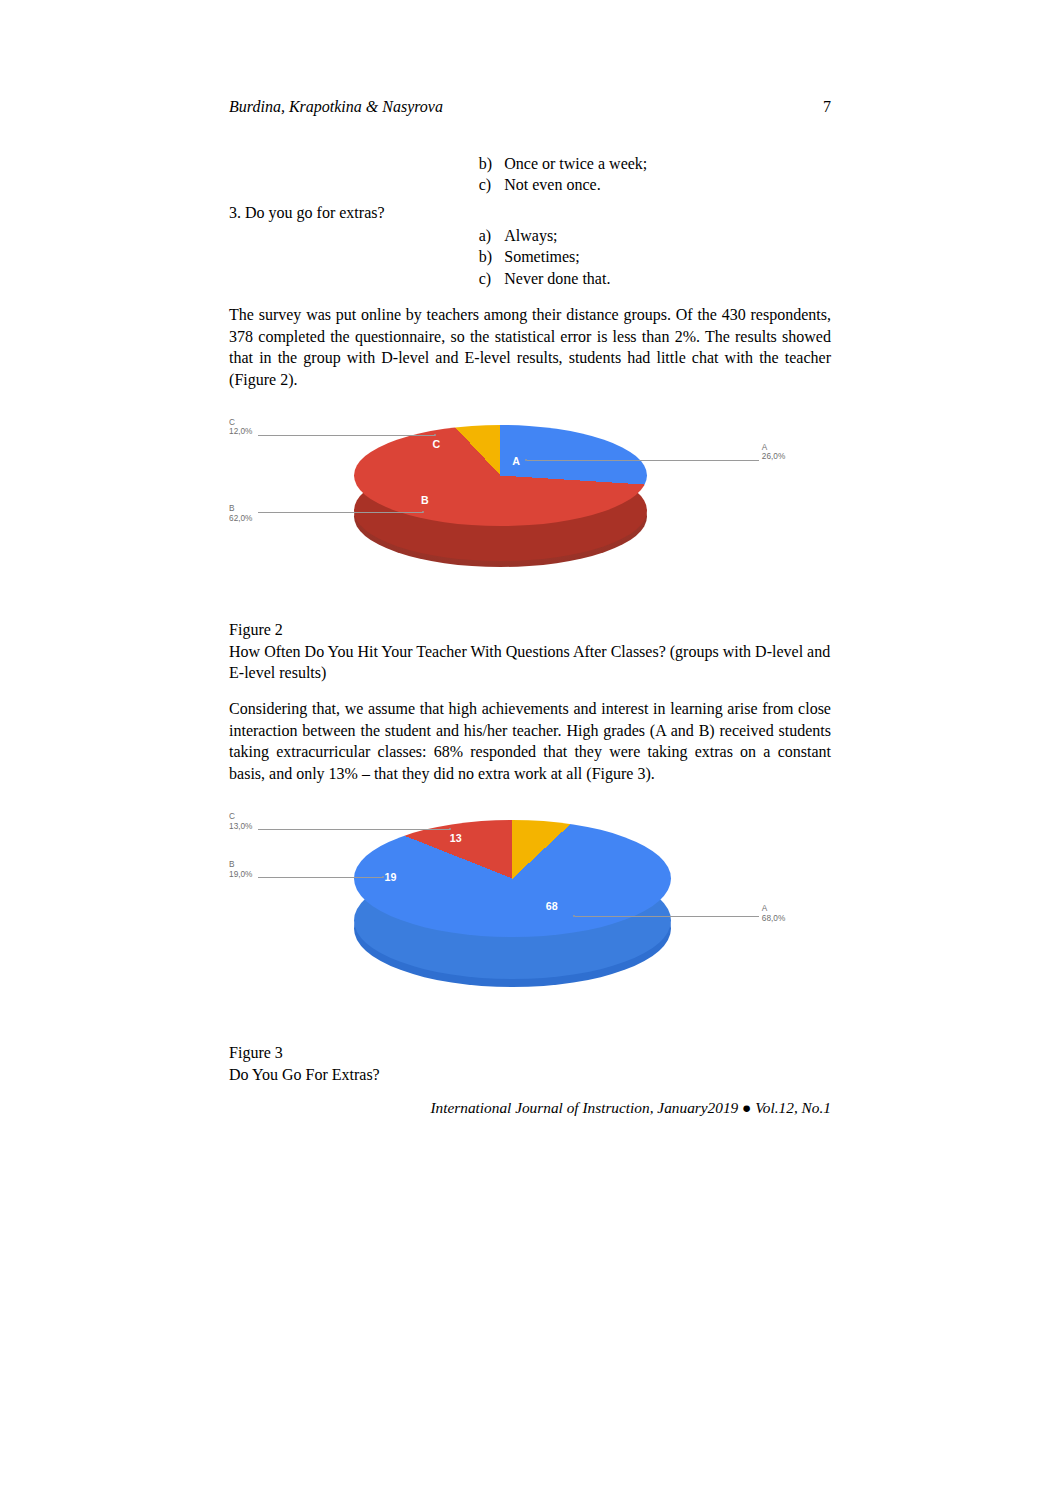Burdina, Krapotkina & Nasyrova
7
b) Once or twice a week;
c) Not even once.
3. Do you go for extras?
a) Always;
b) Sometimes;
c) Never done that.
The survey was put online by teachers among their distance groups. Of the 430 respondents, 378 completed the questionnaire, so the statistical error is less than 2%. The results showed that in the group with D-level and E-level results, students had little chat with the teacher (Figure 2).
A
B
C
C
12,0%
B
62,0%
A
26,0%
Figure 2 How Often Do You Hit Your Teacher With Questions After Classes? (groups with D-level and E-level results)
Considering that, we assume that high achievements and interest in learning arise from close interaction between the student and his/her teacher. High grades (A and B) received students taking extracurricular classes: 68% responded that they were taking extras on a constant basis, and only 13% – that they did no extra work at all (Figure 3).
13
19
68
C
13,0%
B
19,0%
A
68,0%
Figure 3 Do You Go For Extras?
International Journal of Instruction, January2019 ● Vol.12, No.1